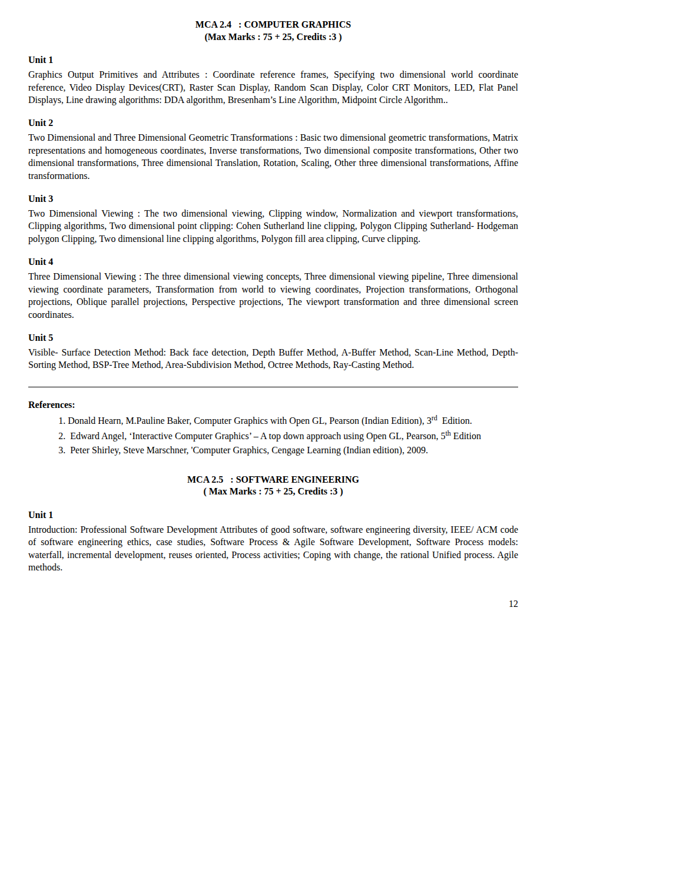MCA 2.4 : COMPUTER GRAPHICS (Max Marks : 75 + 25, Credits :3 )
Unit 1
Graphics Output Primitives and Attributes : Coordinate reference frames, Specifying two dimensional world coordinate reference, Video Display Devices(CRT), Raster Scan Display, Random Scan Display, Color CRT Monitors, LED, Flat Panel Displays, Line drawing algorithms: DDA algorithm, Bresenham’s Line Algorithm, Midpoint Circle Algorithm..
Unit 2
Two Dimensional and Three Dimensional Geometric Transformations : Basic two dimensional geometric transformations, Matrix representations and homogeneous coordinates, Inverse transformations, Two dimensional composite transformations, Other two dimensional transformations, Three dimensional Translation, Rotation, Scaling, Other three dimensional transformations, Affine transformations.
Unit 3
Two Dimensional Viewing : The two dimensional viewing, Clipping window, Normalization and viewport transformations, Clipping algorithms, Two dimensional point clipping: Cohen Sutherland line clipping, Polygon Clipping Sutherland- Hodgeman polygon Clipping, Two dimensional line clipping algorithms, Polygon fill area clipping, Curve clipping.
Unit 4
Three Dimensional Viewing : The three dimensional viewing concepts, Three dimensional viewing pipeline, Three dimensional viewing coordinate parameters, Transformation from world to viewing coordinates, Projection transformations, Orthogonal projections, Oblique parallel projections, Perspective projections, The viewport transformation and three dimensional screen coordinates.
Unit 5
Visible- Surface Detection Method: Back face detection, Depth Buffer Method, A-Buffer Method, Scan-Line Method, Depth-Sorting Method, BSP-Tree Method, Area-Subdivision Method, Octree Methods, Ray-Casting Method.
References:
1. Donald Hearn, M.Pauline Baker, Computer Graphics with Open GL, Pearson (Indian Edition), 3rd Edition.
2. Edward Angel, ‘Interactive Computer Graphics’ – A top down approach using Open GL, Pearson, 5th Edition
3. Peter Shirley, Steve Marschner, 'Computer Graphics, Cengage Learning (Indian edition), 2009.
MCA 2.5 : SOFTWARE ENGINEERING ( Max Marks : 75 + 25, Credits :3 )
Unit 1
Introduction: Professional Software Development Attributes of good software, software engineering diversity, IEEE/ ACM code of software engineering ethics, case studies, Software Process & Agile Software Development, Software Process models: waterfall, incremental development, reuses oriented, Process activities; Coping with change, the rational Unified process. Agile methods.
12